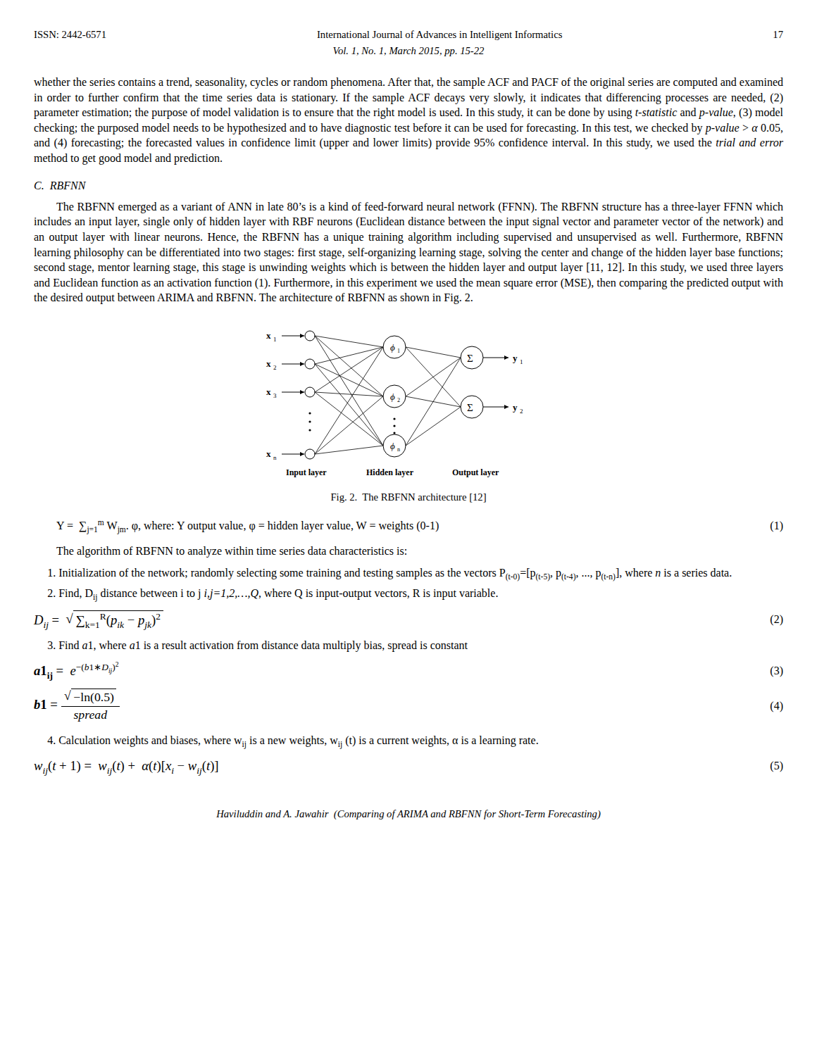ISSN: 2442-6571
International Journal of Advances in Intelligent Informatics
17
Vol. 1, No. 1, March 2015, pp. 15-22
whether the series contains a trend, seasonality, cycles or random phenomena. After that, the sample ACF and PACF of the original series are computed and examined in order to further confirm that the time series data is stationary. If the sample ACF decays very slowly, it indicates that differencing processes are needed, (2) parameter estimation; the purpose of model validation is to ensure that the right model is used. In this study, it can be done by using t-statistic and p-value, (3) model checking; the purposed model needs to be hypothesized and to have diagnostic test before it can be used for forecasting. In this test, we checked by p-value > α 0.05, and (4) forecasting; the forecasted values in confidence limit (upper and lower limits) provide 95% confidence interval. In this study, we used the trial and error method to get good model and prediction.
C. RBFNN
The RBFNN emerged as a variant of ANN in late 80’s is a kind of feed-forward neural network (FFNN). The RBFNN structure has a three-layer FFNN which includes an input layer, single only of hidden layer with RBF neurons (Euclidean distance between the input signal vector and parameter vector of the network) and an output layer with linear neurons. Hence, the RBFNN has a unique training algorithm including supervised and unsupervised as well. Furthermore, RBFNN learning philosophy can be differentiated into two stages: first stage, self-organizing learning stage, solving the center and change of the hidden layer base functions; second stage, mentor learning stage, this stage is unwinding weights which is between the hidden layer and output layer [11, 12]. In this study, we used three layers and Euclidean function as an activation function (1). Furthermore, in this experiment we used the mean square error (MSE), then comparing the predicted output with the desired output between ARIMA and RBFNN. The architecture of RBFNN as shown in Fig. 2.
x 1 x 2 x 3 x n ϕ 1 ϕ 2 ϕ n Σ Σ y 1 y 2 Input layer Hidden layer Output layer
Fig. 2. The RBFNN architecture [12]
Y = ∑j=1m Wjm. φ, where: Y output value, φ = hidden layer value, W = weights (0-1)
(1)
The algorithm of RBFNN to analyze within time series data characteristics is:
Initialization of the network; randomly selecting some training and testing samples as the vectors P(t-0)=[p(t-5), p(t-4), ..., p(t-n)], where n is a series data.
Find, Dij distance between i to j i,j=1,2,…,Q, where Q is input-output vectors, R is input variable.
Dij = ∑k=1R(pik − pjk)2
(2)
Find a1, where a1 is a result activation from distance data multiply bias, spread is constant
a1ij = e−(b1∗Dij)2
(3)
b1 = −ln(0.5) spread
(4)
Calculation weights and biases, where wij is a new weights, wij (t) is a current weights, α is a learning rate.
wij(t + 1) = wij(t) + α(t)[xi − wij(t)]
(5)
Haviluddin and A. Jawahir (Comparing of ARIMA and RBFNN for Short-Term Forecasting)